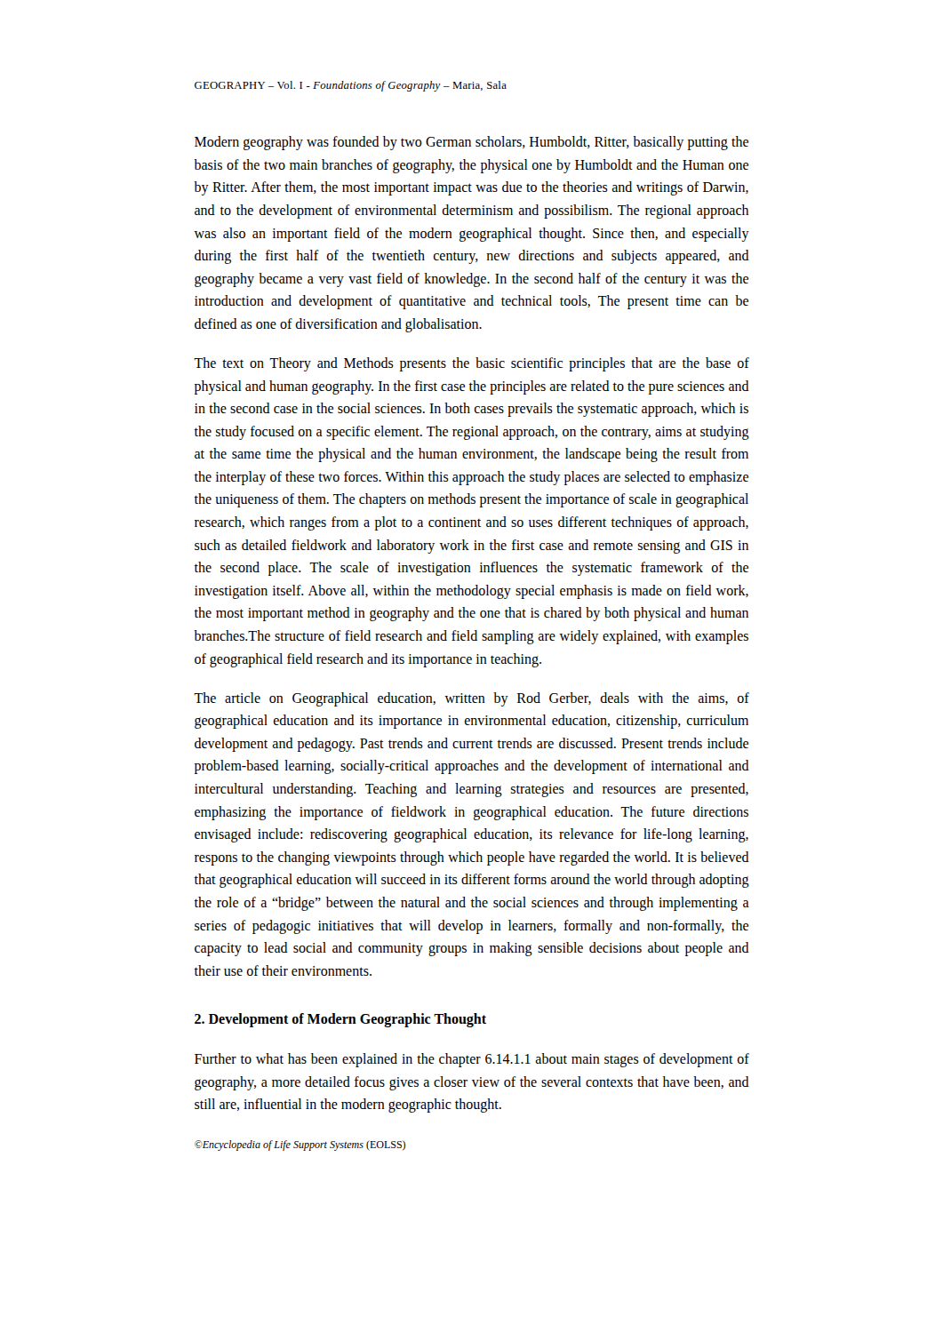GEOGRAPHY – Vol. I - Foundations of Geography – Maria, Sala
Modern geography was founded by two German scholars, Humboldt, Ritter, basically putting the basis of the two main branches of geography, the physical one by Humboldt and the Human one by Ritter. After them, the most important impact was due to the theories and writings of Darwin, and to the development of environmental determinism and possibilism. The regional approach was also an important field of the modern geographical thought. Since then, and especially during the first half of the twentieth century, new directions and subjects appeared, and geography became a very vast field of knowledge. In the second half of the century it was the introduction and development of quantitative and technical tools, The present time can be defined as one of diversification and globalisation.
The text on Theory and Methods presents the basic scientific principles that are the base of physical and human geography. In the first case the principles are related to the pure sciences and in the second case in the social sciences. In both cases prevails the systematic approach, which is the study focused on a specific element. The regional approach, on the contrary, aims at studying at the same time the physical and the human environment, the landscape being the result from the interplay of these two forces. Within this approach the study places are selected to emphasize the uniqueness of them. The chapters on methods present the importance of scale in geographical research, which ranges from a plot to a continent and so uses different techniques of approach, such as detailed fieldwork and laboratory work in the first case and remote sensing and GIS in the second place. The scale of investigation influences the systematic framework of the investigation itself. Above all, within the methodology special emphasis is made on field work, the most important method in geography and the one that is chared by both physical and human branches.The structure of field research and field sampling are widely explained, with examples of geographical field research and its importance in teaching.
The article on Geographical education, written by Rod Gerber, deals with the aims, of geographical education and its importance in environmental education, citizenship, curriculum development and pedagogy. Past trends and current trends are discussed. Present trends include problem-based learning, socially-critical approaches and the development of international and intercultural understanding. Teaching and learning strategies and resources are presented, emphasizing the importance of fieldwork in geographical education. The future directions envisaged include: rediscovering geographical education, its relevance for life-long learning, respons to the changing viewpoints through which people have regarded the world. It is believed that geographical education will succeed in its different forms around the world through adopting the role of a “bridge” between the natural and the social sciences and through implementing a series of pedagogic initiatives that will develop in learners, formally and non-formally, the capacity to lead social and community groups in making sensible decisions about people and their use of their environments.
2. Development of Modern Geographic Thought
Further to what has been explained in the chapter 6.14.1.1 about main stages of development of geography, a more detailed focus gives a closer view of the several contexts that have been, and still are, influential in the modern geographic thought.
©Encyclopedia of Life Support Systems (EOLSS)